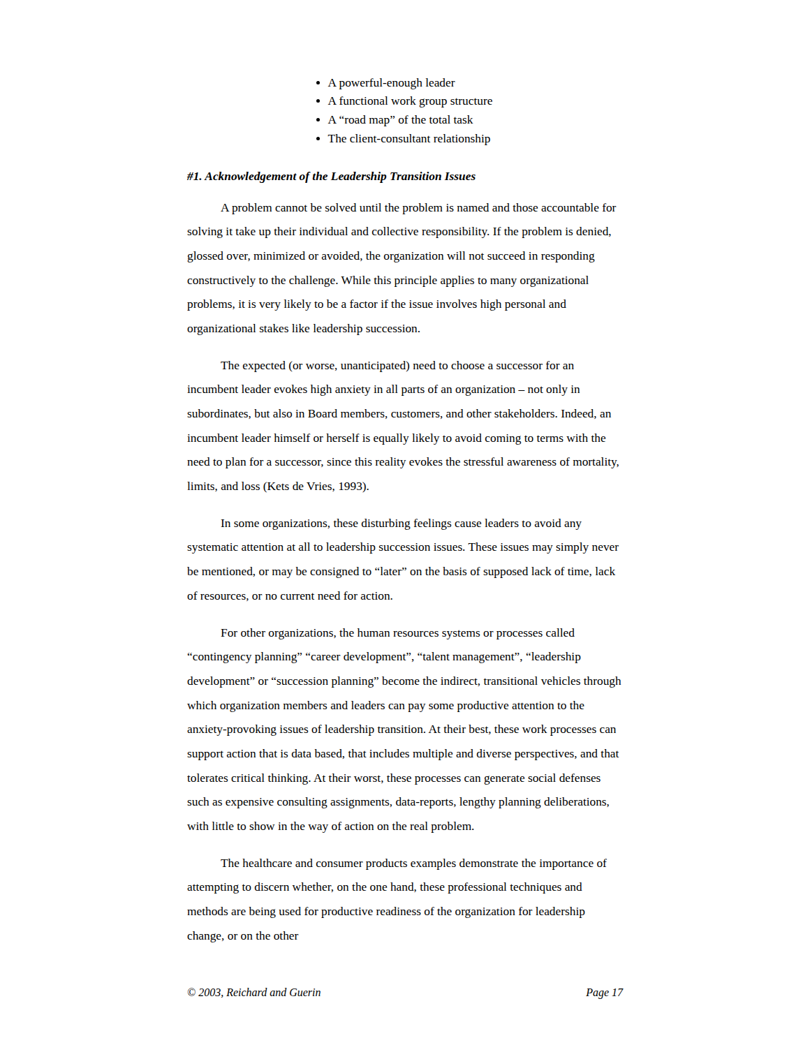A powerful-enough leader
A functional work group structure
A “road map” of the total task
The client-consultant relationship
#1. Acknowledgement of the Leadership Transition Issues
A problem cannot be solved until the problem is named and those accountable for solving it take up their individual and collective responsibility. If the problem is denied, glossed over, minimized or avoided, the organization will not succeed in responding constructively to the challenge. While this principle applies to many organizational problems, it is very likely to be a factor if the issue involves high personal and organizational stakes like leadership succession.
The expected (or worse, unanticipated) need to choose a successor for an incumbent leader evokes high anxiety in all parts of an organization – not only in subordinates, but also in Board members, customers, and other stakeholders. Indeed, an incumbent leader himself or herself is equally likely to avoid coming to terms with the need to plan for a successor, since this reality evokes the stressful awareness of mortality, limits, and loss (Kets de Vries, 1993).
In some organizations, these disturbing feelings cause leaders to avoid any systematic attention at all to leadership succession issues. These issues may simply never be mentioned, or may be consigned to “later” on the basis of supposed lack of time, lack of resources, or no current need for action.
For other organizations, the human resources systems or processes called “contingency planning” “career development”, “talent management”, “leadership development” or “succession planning” become the indirect, transitional vehicles through which organization members and leaders can pay some productive attention to the anxiety-provoking issues of leadership transition. At their best, these work processes can support action that is data based, that includes multiple and diverse perspectives, and that tolerates critical thinking. At their worst, these processes can generate social defenses such as expensive consulting assignments, data-reports, lengthy planning deliberations, with little to show in the way of action on the real problem.
The healthcare and consumer products examples demonstrate the importance of attempting to discern whether, on the one hand, these professional techniques and methods are being used for productive readiness of the organization for leadership change, or on the other
© 2003, Reichard and Guerin
Page 17